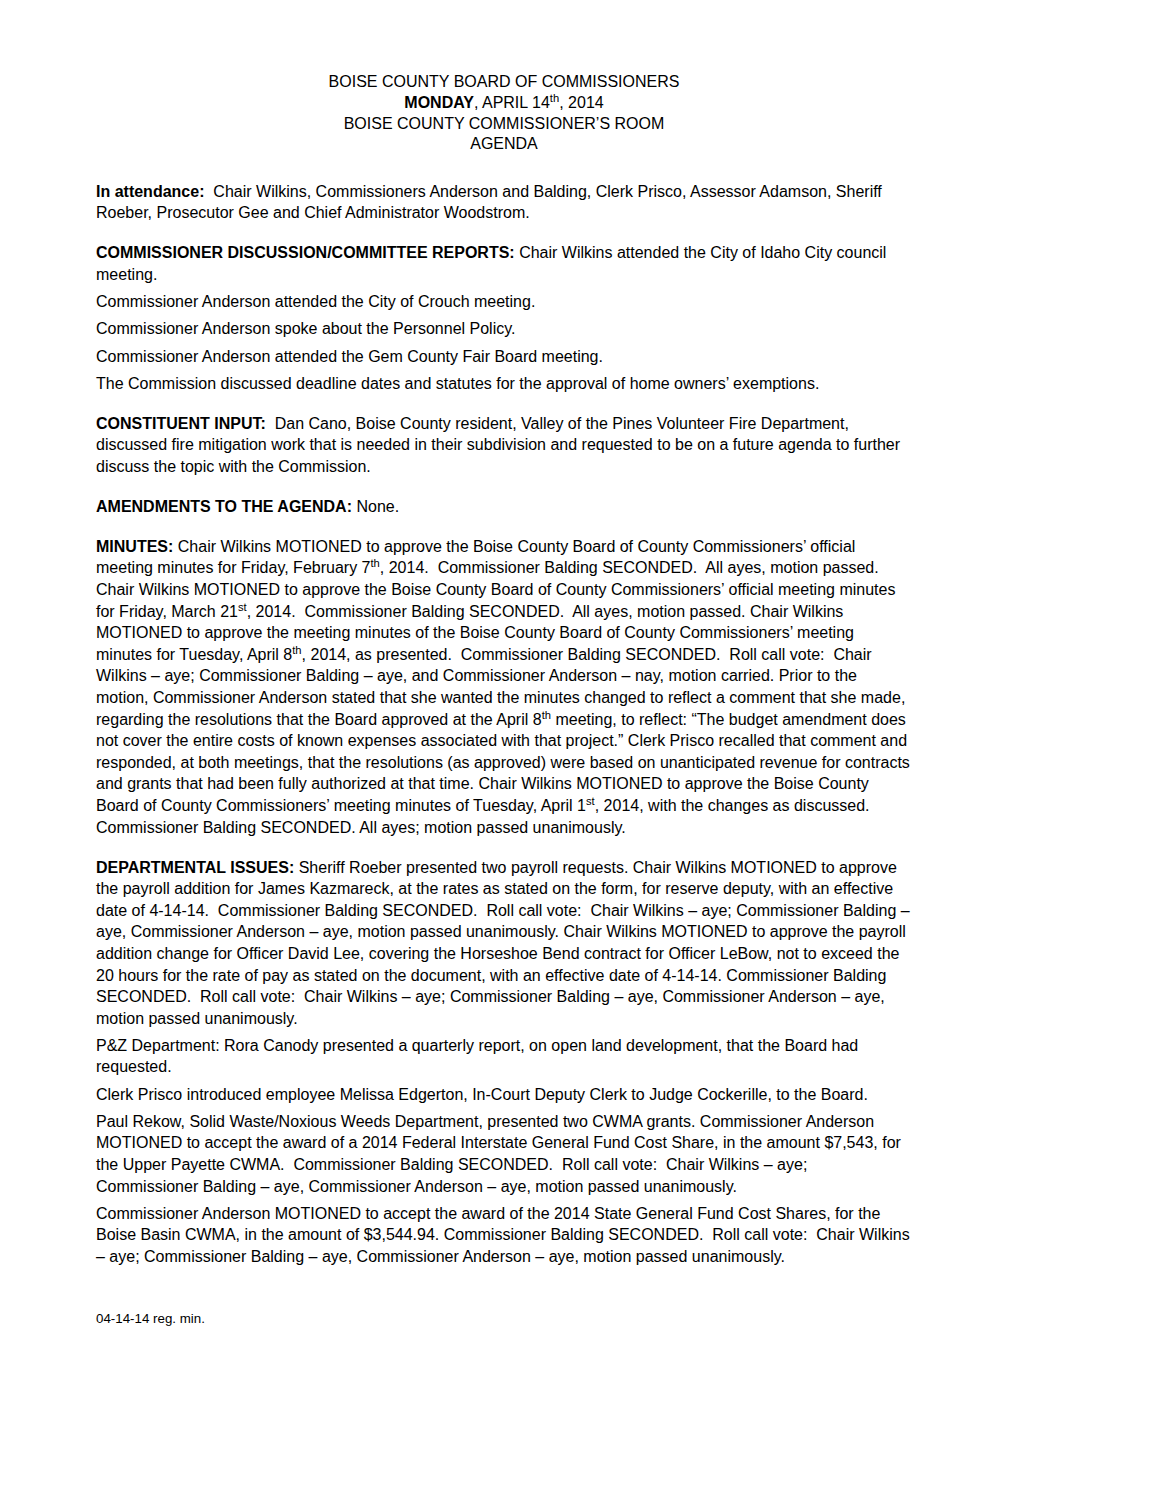BOISE COUNTY BOARD OF COMMISSIONERS
MONDAY, APRIL 14th, 2014
BOISE COUNTY COMMISSIONER’S ROOM
AGENDA
In attendance: Chair Wilkins, Commissioners Anderson and Balding, Clerk Prisco, Assessor Adamson, Sheriff Roeber, Prosecutor Gee and Chief Administrator Woodstrom.
COMMISSIONER DISCUSSION/COMMITTEE REPORTS: Chair Wilkins attended the City of Idaho City council meeting.
Commissioner Anderson attended the City of Crouch meeting.
Commissioner Anderson spoke about the Personnel Policy.
Commissioner Anderson attended the Gem County Fair Board meeting.
The Commission discussed deadline dates and statutes for the approval of home owners’ exemptions.
CONSTITUENT INPUT: Dan Cano, Boise County resident, Valley of the Pines Volunteer Fire Department, discussed fire mitigation work that is needed in their subdivision and requested to be on a future agenda to further discuss the topic with the Commission.
AMENDMENTS TO THE AGENDA: None.
MINUTES: Chair Wilkins MOTIONED to approve the Boise County Board of County Commissioners’ official meeting minutes for Friday, February 7th, 2014. Commissioner Balding SECONDED. All ayes, motion passed. Chair Wilkins MOTIONED to approve the Boise County Board of County Commissioners’ official meeting minutes for Friday, March 21st, 2014. Commissioner Balding SECONDED. All ayes, motion passed. Chair Wilkins MOTIONED to approve the meeting minutes of the Boise County Board of County Commissioners’ meeting minutes for Tuesday, April 8th, 2014, as presented. Commissioner Balding SECONDED. Roll call vote: Chair Wilkins – aye; Commissioner Balding – aye, and Commissioner Anderson – nay, motion carried. Prior to the motion, Commissioner Anderson stated that she wanted the minutes changed to reflect a comment that she made, regarding the resolutions that the Board approved at the April 8th meeting, to reflect: “The budget amendment does not cover the entire costs of known expenses associated with that project.” Clerk Prisco recalled that comment and responded, at both meetings, that the resolutions (as approved) were based on unanticipated revenue for contracts and grants that had been fully authorized at that time. Chair Wilkins MOTIONED to approve the Boise County Board of County Commissioners’ meeting minutes of Tuesday, April 1st, 2014, with the changes as discussed. Commissioner Balding SECONDED. All ayes; motion passed unanimously.
DEPARTMENTAL ISSUES: Sheriff Roeber presented two payroll requests. Chair Wilkins MOTIONED to approve the payroll addition for James Kazmareck, at the rates as stated on the form, for reserve deputy, with an effective date of 4-14-14. Commissioner Balding SECONDED. Roll call vote: Chair Wilkins – aye; Commissioner Balding – aye, Commissioner Anderson – aye, motion passed unanimously. Chair Wilkins MOTIONED to approve the payroll addition change for Officer David Lee, covering the Horseshoe Bend contract for Officer LeBow, not to exceed the 20 hours for the rate of pay as stated on the document, with an effective date of 4-14-14. Commissioner Balding SECONDED. Roll call vote: Chair Wilkins – aye; Commissioner Balding – aye, Commissioner Anderson – aye, motion passed unanimously.
P&Z Department: Rora Canody presented a quarterly report, on open land development, that the Board had requested.
Clerk Prisco introduced employee Melissa Edgerton, In-Court Deputy Clerk to Judge Cockerille, to the Board.
Paul Rekow, Solid Waste/Noxious Weeds Department, presented two CWMA grants. Commissioner Anderson MOTIONED to accept the award of a 2014 Federal Interstate General Fund Cost Share, in the amount $7,543, for the Upper Payette CWMA. Commissioner Balding SECONDED. Roll call vote: Chair Wilkins – aye; Commissioner Balding – aye, Commissioner Anderson – aye, motion passed unanimously.
Commissioner Anderson MOTIONED to accept the award of the 2014 State General Fund Cost Shares, for the Boise Basin CWMA, in the amount of $3,544.94. Commissioner Balding SECONDED. Roll call vote: Chair Wilkins – aye; Commissioner Balding – aye, Commissioner Anderson – aye, motion passed unanimously.
04-14-14 reg. min.